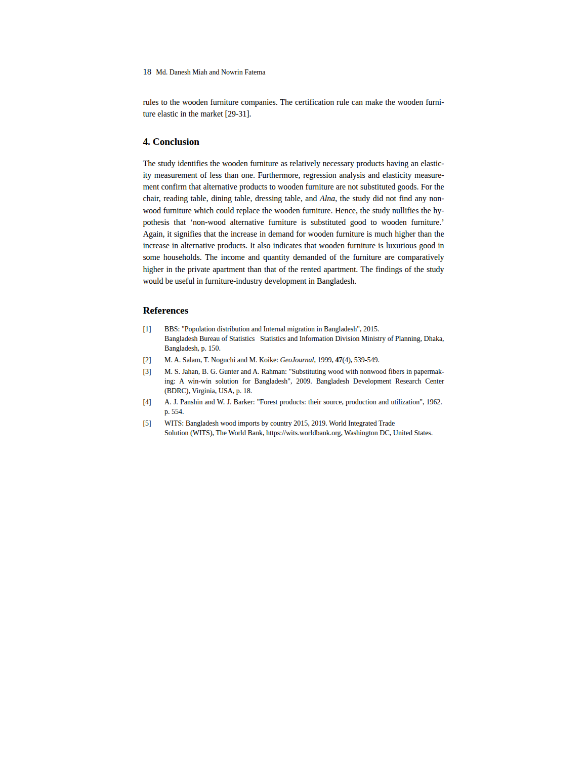18 Md. Danesh Miah and Nowrin Fatema
rules to the wooden furniture companies. The certification rule can make the wooden furniture elastic in the market [29-31].
4. Conclusion
The study identifies the wooden furniture as relatively necessary products having an elasticity measurement of less than one. Furthermore, regression analysis and elasticity measurement confirm that alternative products to wooden furniture are not substituted goods. For the chair, reading table, dining table, dressing table, and Alna, the study did not find any non-wood furniture which could replace the wooden furniture. Hence, the study nullifies the hypothesis that ‘non-wood alternative furniture is substituted good to wooden furniture.’ Again, it signifies that the increase in demand for wooden furniture is much higher than the increase in alternative products. It also indicates that wooden furniture is luxurious good in some households. The income and quantity demanded of the furniture are comparatively higher in the private apartment than that of the rented apartment. The findings of the study would be useful in furniture-industry development in Bangladesh.
References
[1] BBS: "Population distribution and Internal migration in Bangladesh", 2015. Bangladesh Bureau of Statistics Statistics and Information Division Ministry of Planning, Dhaka, Bangladesh, p. 150.
[2] M. A. Salam, T. Noguchi and M. Koike: GeoJournal, 1999, 47(4), 539-549.
[3] M. S. Jahan, B. G. Gunter and A. Rahman: "Substituting wood with nonwood fibers in papermaking: A win-win solution for Bangladesh", 2009. Bangladesh Development Research Center (BDRC), Virginia, USA, p. 18.
[4] A. J. Panshin and W. J. Barker: "Forest products: their source, production and utilization", 1962. p. 554.
[5] WITS: Bangladesh wood imports by country 2015, 2019. World Integrated Trade Solution (WITS), The World Bank, https://wits.worldbank.org, Washington DC, United States.